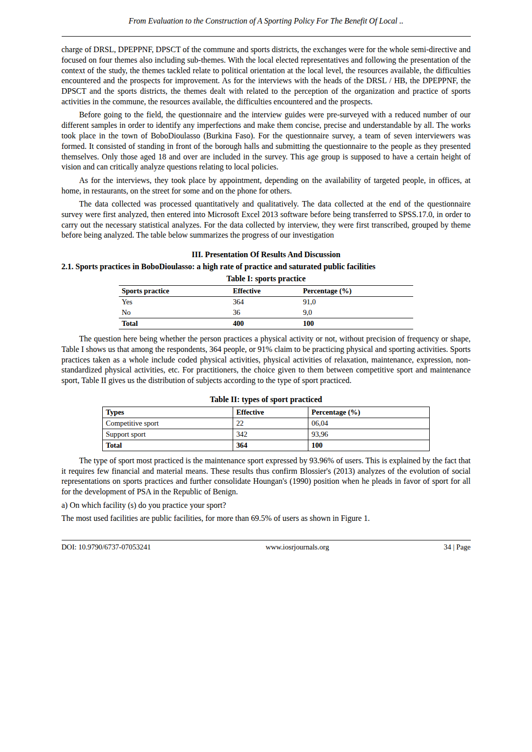From Evaluation to the Construction of A Sporting Policy For The Benefit Of Local ..
charge of DRSL, DPEPPNF, DPSCT of the commune and sports districts, the exchanges were for the whole semi-directive and focused on four themes also including sub-themes. With the local elected representatives and following the presentation of the context of the study, the themes tackled relate to political orientation at the local level, the resources available, the difficulties encountered and the prospects for improvement. As for the interviews with the heads of the DRSL / HB, the DPEPPNF, the DPSCT and the sports districts, the themes dealt with related to the perception of the organization and practice of sports activities in the commune, the resources available, the difficulties encountered and the prospects.
Before going to the field, the questionnaire and the interview guides were pre-surveyed with a reduced number of our different samples in order to identify any imperfections and make them concise, precise and understandable by all. The works took place in the town of BoboDioulasso (Burkina Faso). For the questionnaire survey, a team of seven interviewers was formed. It consisted of standing in front of the borough halls and submitting the questionnaire to the people as they presented themselves. Only those aged 18 and over are included in the survey. This age group is supposed to have a certain height of vision and can critically analyze questions relating to local policies.
As for the interviews, they took place by appointment, depending on the availability of targeted people, in offices, at home, in restaurants, on the street for some and on the phone for others.
The data collected was processed quantitatively and qualitatively. The data collected at the end of the questionnaire survey were first analyzed, then entered into Microsoft Excel 2013 software before being transferred to SPSS.17.0, in order to carry out the necessary statistical analyzes. For the data collected by interview, they were first transcribed, grouped by theme before being analyzed. The table below summarizes the progress of our investigation
III. Presentation Of Results And Discussion
2.1. Sports practices in BoboDioulasso: a high rate of practice and saturated public facilities
Table I: sports practice
| Sports practice | Effective | Percentage (%) |
| --- | --- | --- |
| Yes | 364 | 91,0 |
| No | 36 | 9,0 |
| Total | 400 | 100 |
The question here being whether the person practices a physical activity or not, without precision of frequency or shape, Table I shows us that among the respondents, 364 people, or 91% claim to be practicing physical and sporting activities. Sports practices taken as a whole include coded physical activities, physical activities of relaxation, maintenance, expression, non-standardized physical activities, etc. For practitioners, the choice given to them between competitive sport and maintenance sport, Table II gives us the distribution of subjects according to the type of sport practiced.
Table II: types of sport practiced
| Types | Effective | Percentage (%) |
| --- | --- | --- |
| Competitive sport | 22 | 06,04 |
| Support sport | 342 | 93,96 |
| Total | 364 | 100 |
The type of sport most practiced is the maintenance sport expressed by 93.96% of users. This is explained by the fact that it requires few financial and material means. These results thus confirm Blossier's (2013) analyzes of the evolution of social representations on sports practices and further consolidate Houngan's (1990) position when he pleads in favor of sport for all for the development of PSA in the Republic of Benign.
a) On which facility (s) do you practice your sport?
The most used facilities are public facilities, for more than 69.5% of users as shown in Figure 1.
DOI: 10.9790/6737-07053241
www.iosrjournals.org
34 | Page